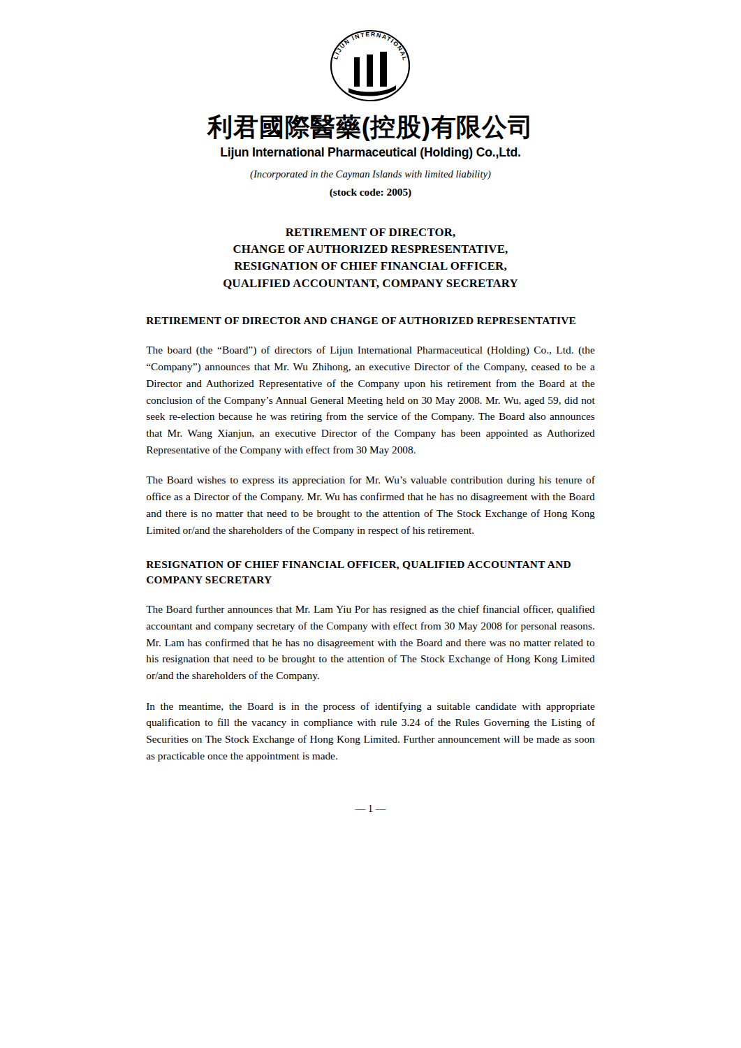LIJUN INTERNATIONAL
利君國際醫藥(控股)有限公司
Lijun International Pharmaceutical (Holding) Co.,Ltd.
(Incorporated in the Cayman Islands with limited liability)
(stock code: 2005)
Retirement of Director,
Change of Authorized Respresentative,
Resignation of Chief Financial Officer,
Qualified Accountant, Company Secretary
Retirement of Director and Change of Authorized Representative
The board (the “Board”) of directors of Lijun International Pharmaceutical (Holding) Co., Ltd. (the “Company”) announces that Mr. Wu Zhihong, an executive Director of the Company, ceased to be a Director and Authorized Representative of the Company upon his retirement from the Board at the conclusion of the Company’s Annual General Meeting held on 30 May 2008. Mr. Wu, aged 59, did not seek re-election because he was retiring from the service of the Company. The Board also announces that Mr. Wang Xianjun, an executive Director of the Company has been appointed as Authorized Representative of the Company with effect from 30 May 2008.
The Board wishes to express its appreciation for Mr. Wu’s valuable contribution during his tenure of office as a Director of the Company. Mr. Wu has confirmed that he has no disagreement with the Board and there is no matter that need to be brought to the attention of The Stock Exchange of Hong Kong Limited or/and the shareholders of the Company in respect of his retirement.
Resignation of Chief Financial Officer, Qualified Accountant and Company Secretary
The Board further announces that Mr. Lam Yiu Por has resigned as the chief financial officer, qualified accountant and company secretary of the Company with effect from 30 May 2008 for personal reasons. Mr. Lam has confirmed that he has no disagreement with the Board and there was no matter related to his resignation that need to be brought to the attention of The Stock Exchange of Hong Kong Limited or/and the shareholders of the Company.
In the meantime, the Board is in the process of identifying a suitable candidate with appropriate qualification to fill the vacancy in compliance with rule 3.24 of the Rules Governing the Listing of Securities on The Stock Exchange of Hong Kong Limited. Further announcement will be made as soon as practicable once the appointment is made.
— 1 —